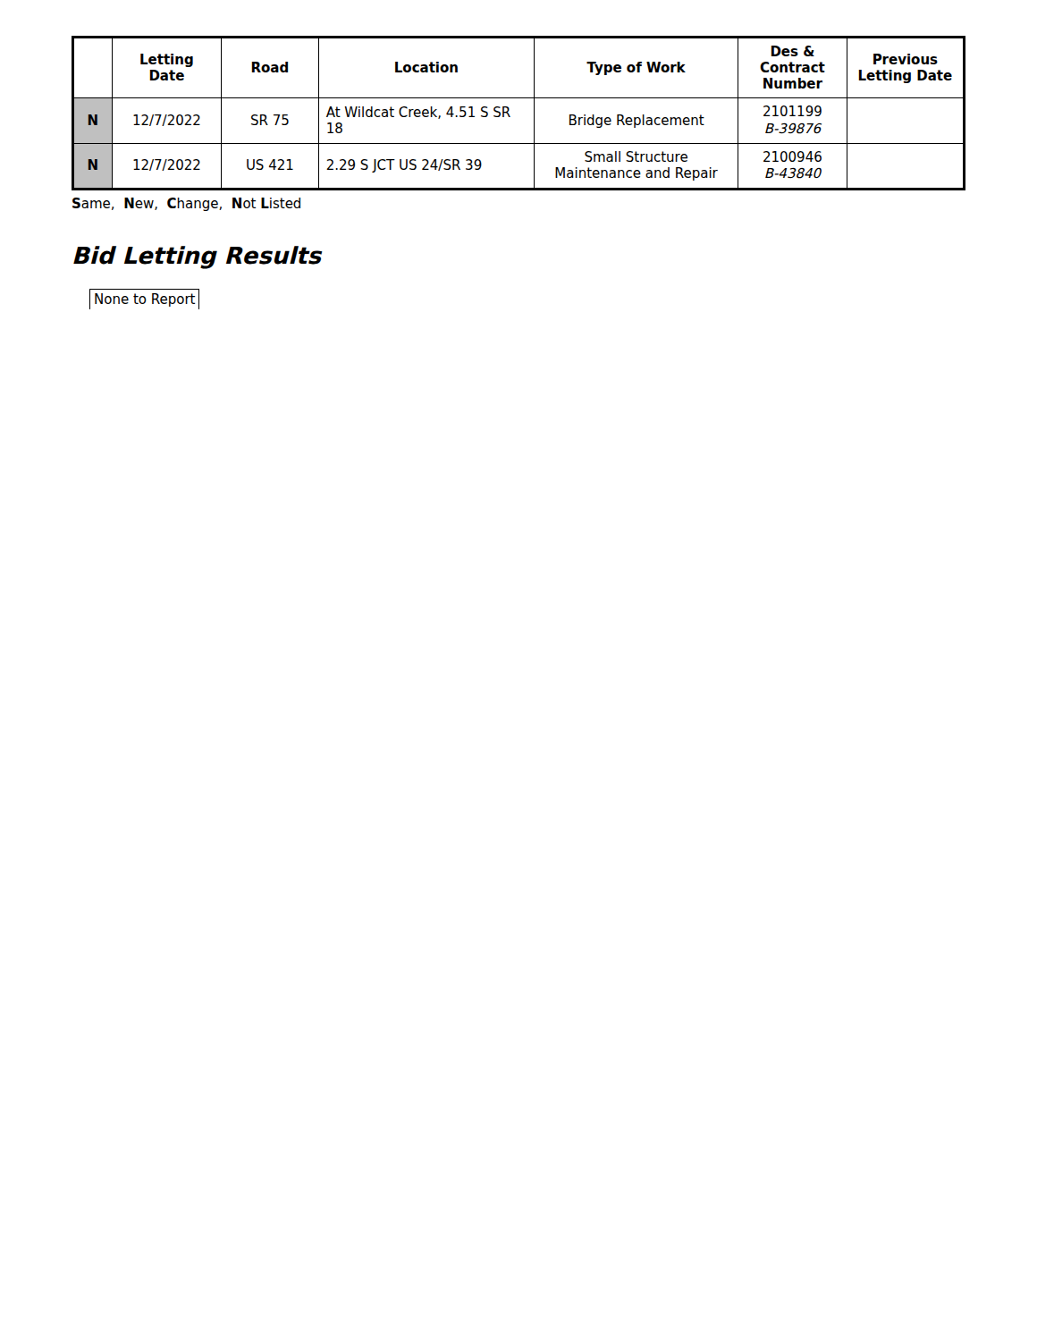| | Letting Date | Road | Location | Type of Work | Des & Contract Number | Previous Letting Date |
| --- | --- | --- | --- | --- | --- | --- |
| N | 12/7/2022 | SR 75 | At Wildcat Creek, 4.51 S SR 18 | Bridge Replacement | 2101199 B-39876 | |
| N | 12/7/2022 | US 421 | 2.29 S JCT US 24/SR 39 | Small Structure Maintenance and Repair | 2100946 B-43840 | |
Same, New, Change, Not Listed
Bid Letting Results
None to Report